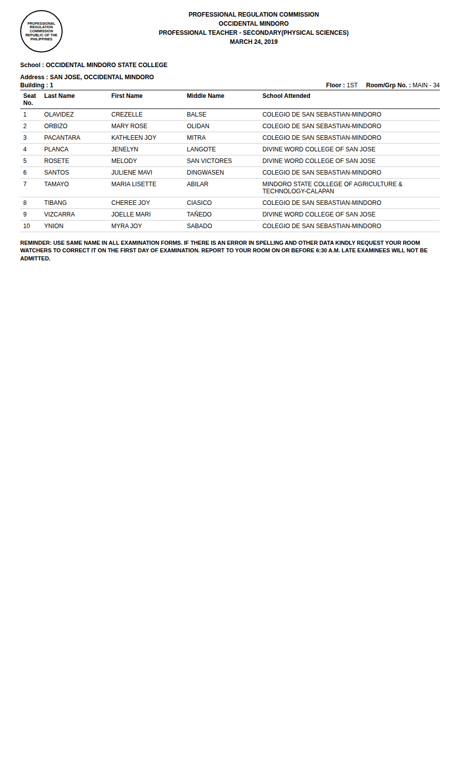PROFESSIONAL REGULATION COMMISSION
REPUBLIC OF THE PHILIPPINES
PROFESSIONAL REGULATION COMMISSION
OCCIDENTAL MINDORO
PROFESSIONAL TEACHER - SECONDARY(PHYSICAL SCIENCES)
MARCH 24, 2019
School : OCCIDENTAL MINDORO STATE COLLEGE
Address : SAN JOSE, OCCIDENTAL MINDORO
Building : 1
Floor : 1ST Room/Grp No. : MAIN - 34
| Seat No. | Last Name | First Name | Middle Name | School Attended |
| --- | --- | --- | --- | --- |
| 1 | OLAVIDEZ | CREZELLE | BALSE | COLEGIO DE SAN SEBASTIAN-MINDORO |
| 2 | ORBIZO | MARY ROSE | OLIDAN | COLEGIO DE SAN SEBASTIAN-MINDORO |
| 3 | PACANTARA | KATHLEEN JOY | MITRA | COLEGIO DE SAN SEBASTIAN-MINDORO |
| 4 | PLANCA | JENELYN | LANGOTE | DIVINE WORD COLLEGE OF SAN JOSE |
| 5 | ROSETE | MELODY | SAN VICTORES | DIVINE WORD COLLEGE OF SAN JOSE |
| 6 | SANTOS | JULIENE MAVI | DINGWASEN | COLEGIO DE SAN SEBASTIAN-MINDORO |
| 7 | TAMAYO | MARIA LISETTE | ABILAR | MINDORO STATE COLLEGE OF AGRICULTURE & TECHNOLOGY-CALAPAN |
| 8 | TIBANG | CHEREE JOY | CIASICO | COLEGIO DE SAN SEBASTIAN-MINDORO |
| 9 | VIZCARRA | JOELLE MARI | TAÑEDO | DIVINE WORD COLLEGE OF SAN JOSE |
| 10 | YNION | MYRA JOY | SABADO | COLEGIO DE SAN SEBASTIAN-MINDORO |
REMINDER: USE SAME NAME IN ALL EXAMINATION FORMS. IF THERE IS AN ERROR IN SPELLING AND OTHER DATA KINDLY REQUEST YOUR ROOM WATCHERS TO CORRECT IT ON THE FIRST DAY OF EXAMINATION. REPORT TO YOUR ROOM ON OR BEFORE 6:30 A.M. LATE EXAMINEES WILL NOT BE ADMITTED.